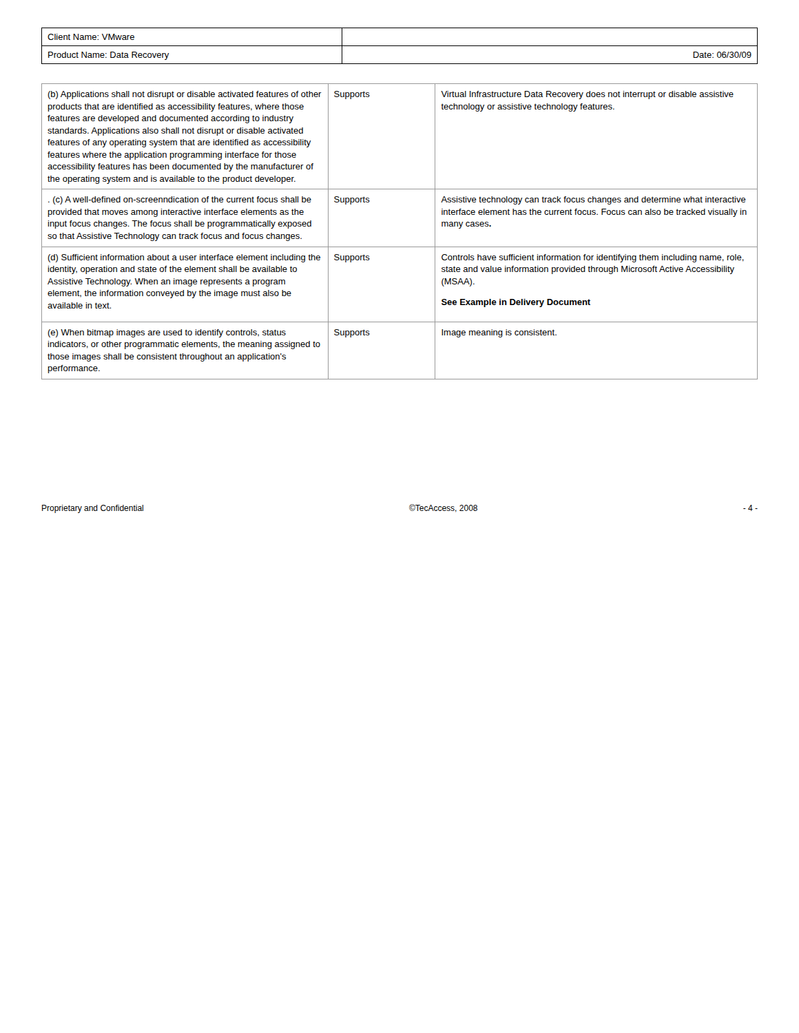| Client Name: VMware | |
| Product Name: Data Recovery | Date: 06/30/09 |
| (b) Applications shall not disrupt or disable activated features of other products that are identified as accessibility features, where those features are developed and documented according to industry standards. Applications also shall not disrupt or disable activated features of any operating system that are identified as accessibility features where the application programming interface for those accessibility features has been documented by the manufacturer of the operating system and is available to the product developer. | Supports | Virtual Infrastructure Data Recovery does not interrupt or disable assistive technology or assistive technology features. |
| . (c) A well-defined on-screenndication of the current focus shall be provided that moves among interactive interface elements as the input focus changes. The focus shall be programmatically exposed so that Assistive Technology can track focus and focus changes. | Supports | Assistive technology can track focus changes and determine what interactive interface element has the current focus. Focus can also be tracked visually in many cases . |
| (d) Sufficient information about a user interface element including the identity, operation and state of the element shall be available to Assistive Technology. When an image represents a program element, the information conveyed by the image must also be available in text. | Supports | Controls have sufficient information for identifying them including name, role, state and value information provided through Microsoft Active Accessibility (MSAA). See Example in Delivery Document |
| (e) When bitmap images are used to identify controls, status indicators, or other programmatic elements, the meaning assigned to those images shall be consistent throughout an application's performance. | Supports | Image meaning is consistent. |
Proprietary and Confidential - 4 -
©TecAccess, 2008